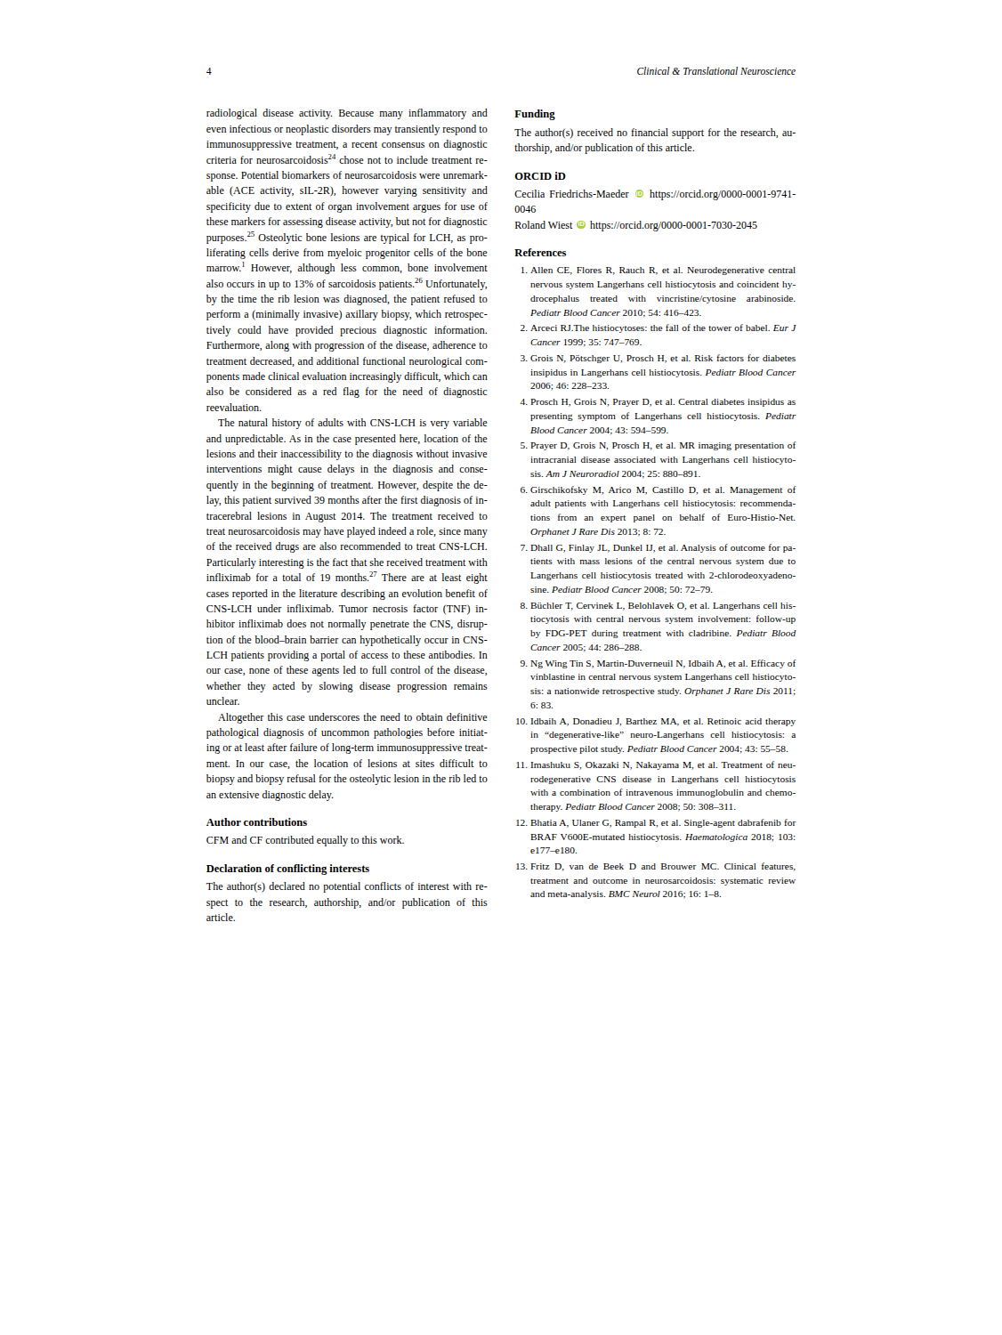4 Clinical & Translational Neuroscience
radiological disease activity. Because many inflammatory and even infectious or neoplastic disorders may transiently respond to immunosuppressive treatment, a recent consensus on diagnostic criteria for neurosarcoidosis24 chose not to include treatment response. Potential biomarkers of neurosarcoidosis were unremarkable (ACE activity, sIL-2R), however varying sensitivity and specificity due to extent of organ involvement argues for use of these markers for assessing disease activity, but not for diagnostic purposes.25 Osteolytic bone lesions are typical for LCH, as proliferating cells derive from myeloic progenitor cells of the bone marrow.1 However, although less common, bone involvement also occurs in up to 13% of sarcoidosis patients.26 Unfortunately, by the time the rib lesion was diagnosed, the patient refused to perform a (minimally invasive) axillary biopsy, which retrospectively could have provided precious diagnostic information. Furthermore, along with progression of the disease, adherence to treatment decreased, and additional functional neurological components made clinical evaluation increasingly difficult, which can also be considered as a red flag for the need of diagnostic reevaluation.
The natural history of adults with CNS-LCH is very variable and unpredictable. As in the case presented here, location of the lesions and their inaccessibility to the diagnosis without invasive interventions might cause delays in the diagnosis and consequently in the beginning of treatment. However, despite the delay, this patient survived 39 months after the first diagnosis of intracerebral lesions in August 2014. The treatment received to treat neurosarcoidosis may have played indeed a role, since many of the received drugs are also recommended to treat CNS-LCH. Particularly interesting is the fact that she received treatment with infliximab for a total of 19 months.27 There are at least eight cases reported in the literature describing an evolution benefit of CNS-LCH under infliximab. Tumor necrosis factor (TNF) inhibitor infliximab does not normally penetrate the CNS, disruption of the blood–brain barrier can hypothetically occur in CNS-LCH patients providing a portal of access to these antibodies. In our case, none of these agents led to full control of the disease, whether they acted by slowing disease progression remains unclear.
Altogether this case underscores the need to obtain definitive pathological diagnosis of uncommon pathologies before initiating or at least after failure of long-term immunosuppressive treatment. In our case, the location of lesions at sites difficult to biopsy and biopsy refusal for the osteolytic lesion in the rib led to an extensive diagnostic delay.
Author contributions
CFM and CF contributed equally to this work.
Declaration of conflicting interests
The author(s) declared no potential conflicts of interest with respect to the research, authorship, and/or publication of this article.
Funding
The author(s) received no financial support for the research, authorship, and/or publication of this article.
ORCID iD
Cecilia Friedrichs-Maeder https://orcid.org/0000-0001-9741-0046
Roland Wiest https://orcid.org/0000-0001-7030-2045
References
Allen CE, Flores R, Rauch R, et al. Neurodegenerative central nervous system Langerhans cell histiocytosis and coincident hydrocephalus treated with vincristine/cytosine arabinoside. Pediatr Blood Cancer 2010; 54: 416–423.
Arceci RJ.The histiocytoses: the fall of the tower of babel. Eur J Cancer 1999; 35: 747–769.
Grois N, Pötschger U, Prosch H, et al. Risk factors for diabetes insipidus in Langerhans cell histiocytosis. Pediatr Blood Cancer 2006; 46: 228–233.
Prosch H, Grois N, Prayer D, et al. Central diabetes insipidus as presenting symptom of Langerhans cell histiocytosis. Pediatr Blood Cancer 2004; 43: 594–599.
Prayer D, Grois N, Prosch H, et al. MR imaging presentation of intracranial disease associated with Langerhans cell histiocytosis. Am J Neuroradiol 2004; 25: 880–891.
Girschikofsky M, Arico M, Castillo D, et al. Management of adult patients with Langerhans cell histiocytosis: recommendations from an expert panel on behalf of Euro-Histio-Net. Orphanet J Rare Dis 2013; 8: 72.
Dhall G, Finlay JL, Dunkel IJ, et al. Analysis of outcome for patients with mass lesions of the central nervous system due to Langerhans cell histiocytosis treated with 2-chlorodeoxyadenosine. Pediatr Blood Cancer 2008; 50: 72–79.
Büchler T, Cervinek L, Belohlavek O, et al. Langerhans cell histiocytosis with central nervous system involvement: follow-up by FDG-PET during treatment with cladribine. Pediatr Blood Cancer 2005; 44: 286–288.
Ng Wing Tin S, Martin-Duverneuil N, Idbaih A, et al. Efficacy of vinblastine in central nervous system Langerhans cell histiocytosis: a nationwide retrospective study. Orphanet J Rare Dis 2011; 6: 83.
Idbaih A, Donadieu J, Barthez MA, et al. Retinoic acid therapy in “degenerative-like” neuro-Langerhans cell histiocytosis: a prospective pilot study. Pediatr Blood Cancer 2004; 43: 55–58.
Imashuku S, Okazaki N, Nakayama M, et al. Treatment of neurodegenerative CNS disease in Langerhans cell histiocytosis with a combination of intravenous immunoglobulin and chemotherapy. Pediatr Blood Cancer 2008; 50: 308–311.
Bhatia A, Ulaner G, Rampal R, et al. Single-agent dabrafenib for BRAF V600E-mutated histiocytosis. Haematologica 2018; 103: e177–e180.
Fritz D, van de Beek D and Brouwer MC. Clinical features, treatment and outcome in neurosarcoidosis: systematic review and meta-analysis. BMC Neurol 2016; 16: 1–8.